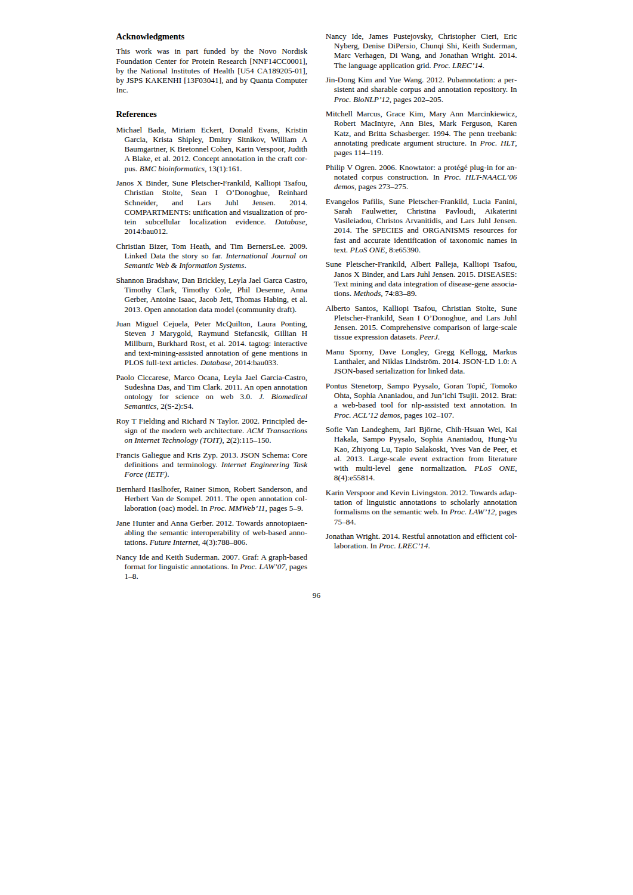Acknowledgments
This work was in part funded by the Novo Nordisk Foundation Center for Protein Research [NNF14CC0001], by the National Institutes of Health [U54 CA189205-01], by JSPS KAKENHI [13F03041], and by Quanta Computer Inc.
References
Michael Bada, Miriam Eckert, Donald Evans, Kristin Garcia, Krista Shipley, Dmitry Sitnikov, William A Baumgartner, K Bretonnel Cohen, Karin Verspoor, Judith A Blake, et al. 2012. Concept annotation in the craft corpus. BMC bioinformatics, 13(1):161.
Janos X Binder, Sune Pletscher-Frankild, Kalliopi Tsafou, Christian Stolte, Sean I O’Donoghue, Reinhard Schneider, and Lars Juhl Jensen. 2014. COMPARTMENTS: unification and visualization of protein subcellular localization evidence. Database, 2014:bau012.
Christian Bizer, Tom Heath, and Tim BernersLee. 2009. Linked Data the story so far. International Journal on Semantic Web & Information Systems.
Shannon Bradshaw, Dan Brickley, Leyla Jael Garca Castro, Timothy Clark, Timothy Cole, Phil Desenne, Anna Gerber, Antoine Isaac, Jacob Jett, Thomas Habing, et al. 2013. Open annotation data model (community draft).
Juan Miguel Cejuela, Peter McQuilton, Laura Ponting, Steven J Marygold, Raymund Stefancsik, Gillian H Millburn, Burkhard Rost, et al. 2014. tagtog: interactive and text-mining-assisted annotation of gene mentions in PLOS full-text articles. Database, 2014:bau033.
Paolo Ciccarese, Marco Ocana, Leyla Jael Garcia-Castro, Sudeshna Das, and Tim Clark. 2011. An open annotation ontology for science on web 3.0. J. Biomedical Semantics, 2(S-2):S4.
Roy T Fielding and Richard N Taylor. 2002. Principled design of the modern web architecture. ACM Transactions on Internet Technology (TOIT), 2(2):115–150.
Francis Galiegue and Kris Zyp. 2013. JSON Schema: Core definitions and terminology. Internet Engineering Task Force (IETF).
Bernhard Haslhofer, Rainer Simon, Robert Sanderson, and Herbert Van de Sompel. 2011. The open annotation collaboration (oac) model. In Proc. MMWeb’11, pages 5–9.
Jane Hunter and Anna Gerber. 2012. Towards annotopiaenabling the semantic interoperability of web-based annotations. Future Internet, 4(3):788–806.
Nancy Ide and Keith Suderman. 2007. Graf: A graph-based format for linguistic annotations. In Proc. LAW’07, pages 1–8.
Nancy Ide, James Pustejovsky, Christopher Cieri, Eric Nyberg, Denise DiPersio, Chunqi Shi, Keith Suderman, Marc Verhagen, Di Wang, and Jonathan Wright. 2014. The language application grid. Proc. LREC’14.
Jin-Dong Kim and Yue Wang. 2012. Pubannotation: a persistent and sharable corpus and annotation repository. In Proc. BioNLP’12, pages 202–205.
Mitchell Marcus, Grace Kim, Mary Ann Marcinkiewicz, Robert MacIntyre, Ann Bies, Mark Ferguson, Karen Katz, and Britta Schasberger. 1994. The penn treebank: annotating predicate argument structure. In Proc. HLT, pages 114–119.
Philip V Ogren. 2006. Knowtator: a protégé plug-in for annotated corpus construction. In Proc. HLT-NAACL’06 demos, pages 273–275.
Evangelos Pafilis, Sune Pletscher-Frankild, Lucia Fanini, Sarah Faulwetter, Christina Pavloudi, Aikaterini Vasileiadou, Christos Arvanitidis, and Lars Juhl Jensen. 2014. The SPECIES and ORGANISMS resources for fast and accurate identification of taxonomic names in text. PLoS ONE, 8:e65390.
Sune Pletscher-Frankild, Albert Palleja, Kalliopi Tsafou, Janos X Binder, and Lars Juhl Jensen. 2015. DISEASES: Text mining and data integration of disease-gene associations. Methods, 74:83–89.
Alberto Santos, Kalliopi Tsafou, Christian Stolte, Sune Pletscher-Frankild, Sean I O’Donoghue, and Lars Juhl Jensen. 2015. Comprehensive comparison of large-scale tissue expression datasets. PeerJ.
Manu Sporny, Dave Longley, Gregg Kellogg, Markus Lanthaler, and Niklas Lindström. 2014. JSON-LD 1.0: A JSON-based serialization for linked data.
Pontus Stenetorp, Sampo Pyysalo, Goran Topić, Tomoko Ohta, Sophia Ananiadou, and Jun’ichi Tsujii. 2012. Brat: a web-based tool for nlp-assisted text annotation. In Proc. ACL’12 demos, pages 102–107.
Sofie Van Landeghem, Jari Björne, Chih-Hsuan Wei, Kai Hakala, Sampo Pyysalo, Sophia Ananiadou, Hung-Yu Kao, Zhiyong Lu, Tapio Salakoski, Yves Van de Peer, et al. 2013. Large-scale event extraction from literature with multi-level gene normalization. PLoS ONE, 8(4):e55814.
Karin Verspoor and Kevin Livingston. 2012. Towards adaptation of linguistic annotations to scholarly annotation formalisms on the semantic web. In Proc. LAW’12, pages 75–84.
Jonathan Wright. 2014. Restful annotation and efficient collaboration. In Proc. LREC’14.
96